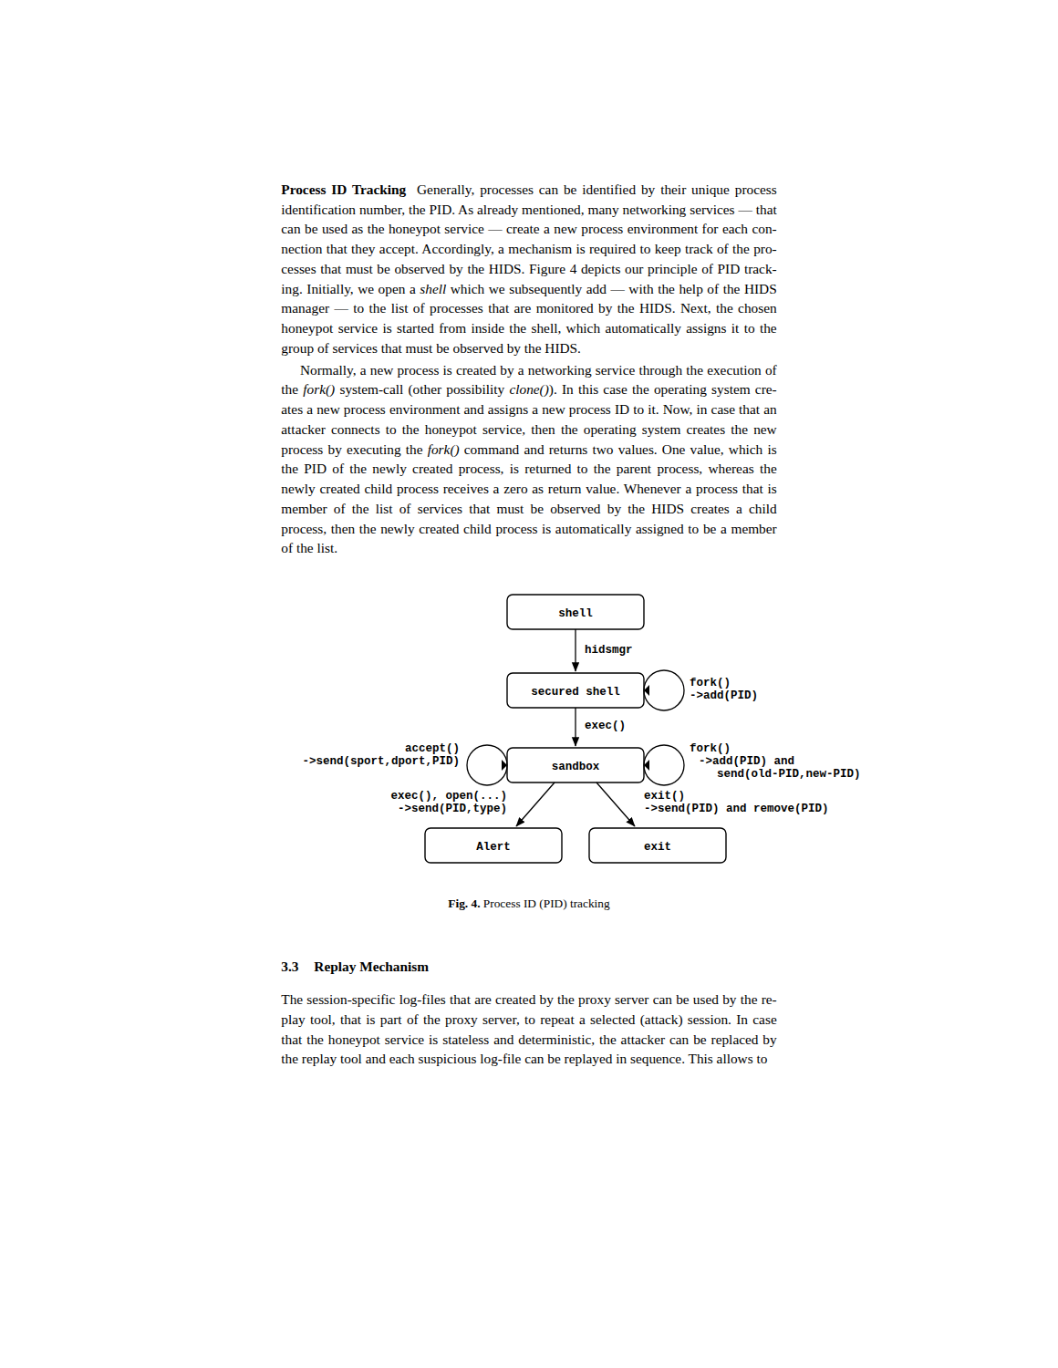Process ID Tracking Generally, processes can be identified by their unique process identification number, the PID. As already mentioned, many networking services — that can be used as the honeypot service — create a new process environment for each connection that they accept. Accordingly, a mechanism is required to keep track of the processes that must be observed by the HIDS. Figure 4 depicts our principle of PID tracking. Initially, we open a shell which we subsequently add — with the help of the HIDS manager — to the list of processes that are monitored by the HIDS. Next, the chosen honeypot service is started from inside the shell, which automatically assigns it to the group of services that must be observed by the HIDS.
Normally, a new process is created by a networking service through the execution of the fork() system-call (other possibility clone()). In this case the operating system creates a new process environment and assigns a new process ID to it. Now, in case that an attacker connects to the honeypot service, then the operating system creates the new process by executing the fork() command and returns two values. One value, which is the PID of the newly created process, is returned to the parent process, whereas the newly created child process receives a zero as return value. Whenever a process that is member of the list of services that must be observed by the HIDS creates a child process, then the newly created child process is automatically assigned to be a member of the list.
shell hidsmgr secured shell fork() ->add(PID) exec() sandbox accept() ->send(sport,dport,PID) fork() ->add(PID) and send(old-PID,new-PID) exec(), open(...) ->send(PID,type) exit() ->send(PID) and remove(PID) Alert exit
Fig. 4. Process ID (PID) tracking
3.3 Replay Mechanism
The session-specific log-files that are created by the proxy server can be used by the replay tool, that is part of the proxy server, to repeat a selected (attack) session. In case that the honeypot service is stateless and deterministic, the attacker can be replaced by the replay tool and each suspicious log-file can be replayed in sequence. This allows to